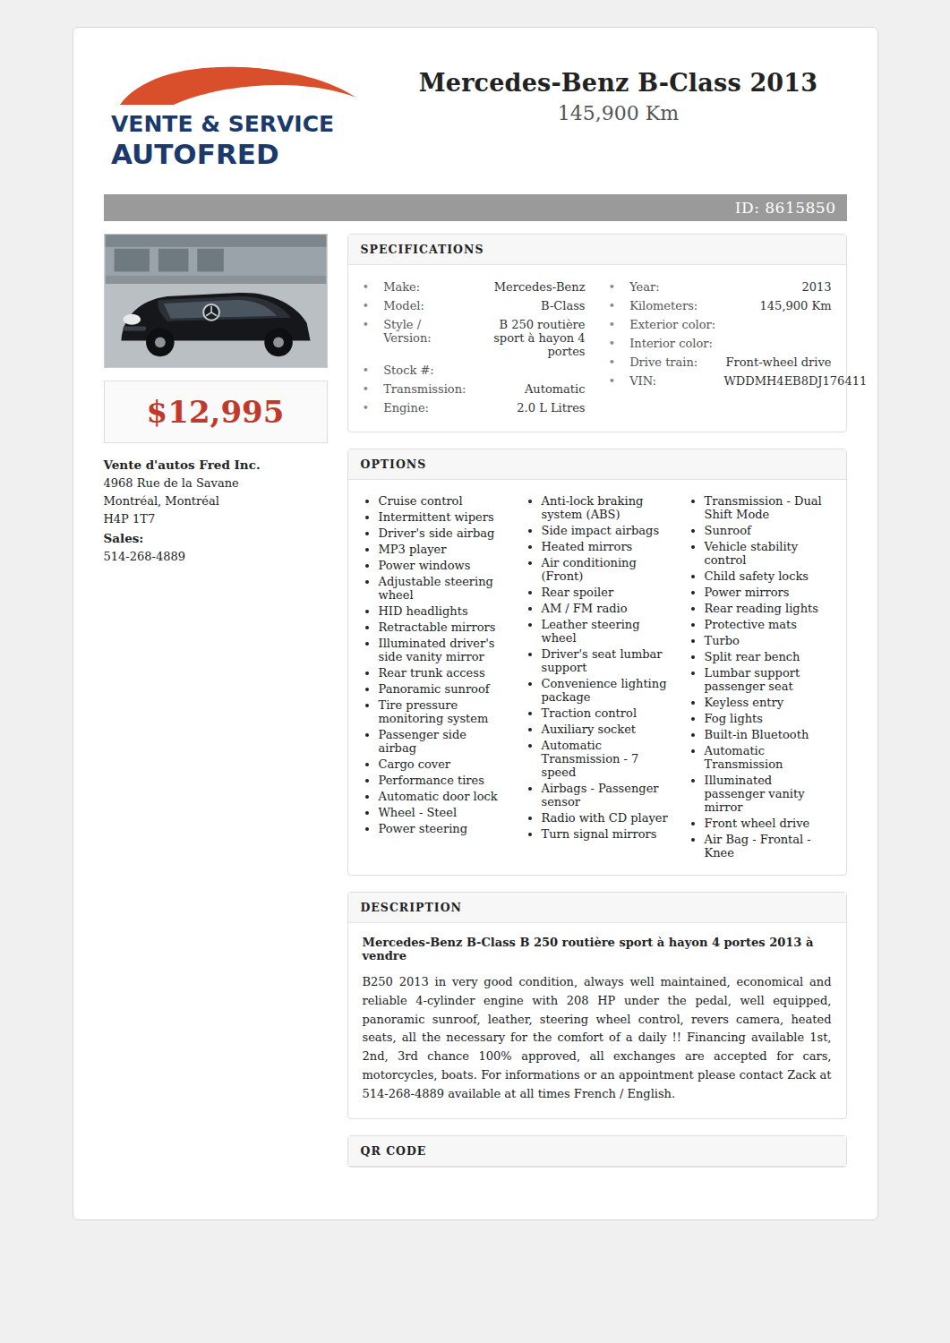VENTE & SERVICE AUTOFRED
Mercedes-Benz B-Class 2013
145,900 Km
ID: 8615850
$12,995
Vente d'autos Fred Inc.
4968 Rue de la Savane
Montréal, Montréal
H4P 1T7
Sales:
514-268-4889
Specifications
Make: Mercedes-Benz
Model: B-Class
Style / Version: B 250 routière sport à hayon 4 portes
Stock #:
Transmission: Automatic
Engine: 2.0 L Litres
Year: 2013
Kilometers: 145,900 Km
Exterior color:
Interior color:
Drive train: Front-wheel drive
VIN: WDDMH4EB8DJ176411
Options
Cruise control
Intermittent wipers
Driver's side airbag
MP3 player
Power windows
Adjustable steering wheel
HID headlights
Retractable mirrors
Illuminated driver's side vanity mirror
Rear trunk access
Panoramic sunroof
Tire pressure monitoring system
Passenger side airbag
Cargo cover
Performance tires
Automatic door lock
Wheel - Steel
Power steering
Anti-lock braking system (ABS)
Side impact airbags
Heated mirrors
Air conditioning (Front)
Rear spoiler
AM / FM radio
Leather steering wheel
Driver's seat lumbar support
Convenience lighting package
Traction control
Auxiliary socket
Automatic Transmission - 7 speed
Airbags - Passenger sensor
Radio with CD player
Turn signal mirrors
Transmission - Dual Shift Mode
Sunroof
Vehicle stability control
Child safety locks
Power mirrors
Rear reading lights
Protective mats
Turbo
Split rear bench
Lumbar support passenger seat
Keyless entry
Fog lights
Built-in Bluetooth
Automatic Transmission
Illuminated passenger vanity mirror
Front wheel drive
Air Bag - Frontal - Knee
Description
Mercedes-Benz B-Class B 250 routière sport à hayon 4 portes 2013 à vendre
B250 2013 in very good condition, always well maintained, economical and reliable 4-cylinder engine with 208 HP under the pedal, well equipped, panoramic sunroof, leather, steering wheel control, revers camera, heated seats, all the necessary for the comfort of a daily !! Financing available 1st, 2nd, 3rd chance 100% approved, all exchanges are accepted for cars, motorcycles, boats. For informations or an appointment please contact Zack at 514-268-4889 available at all times French / English.
QR Code